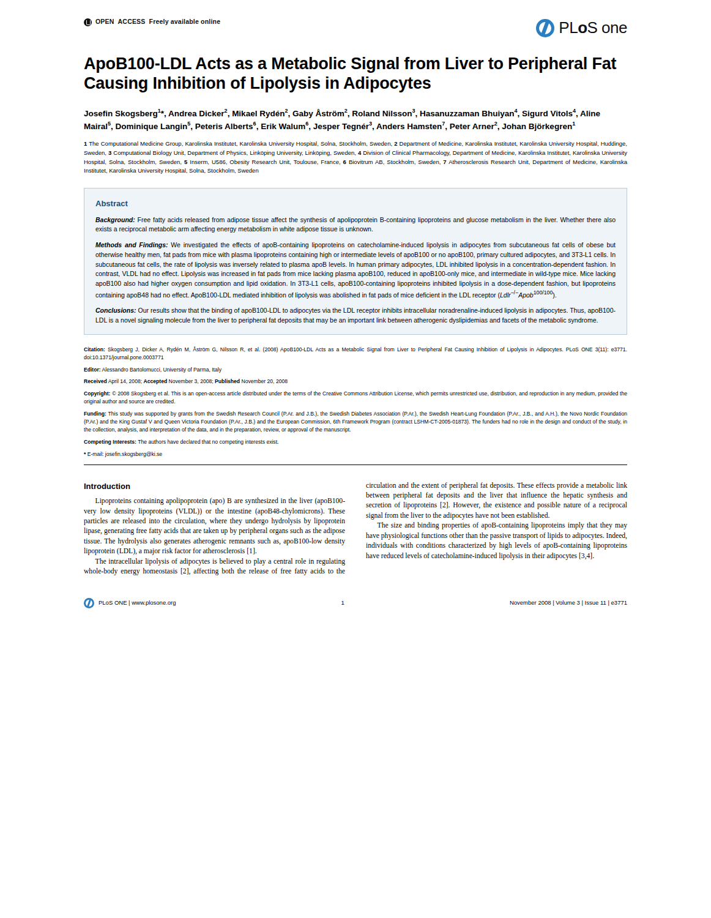OPEN ACCESS Freely available online
PLo S one
ApoB100-LDL Acts as a Metabolic Signal from Liver to Peripheral Fat Causing Inhibition of Lipolysis in Adipocytes
Josefin Skogsberg1*, Andrea Dicker2, Mikael Rydén2, Gaby Åström2, Roland Nilsson3, Hasanuzzaman Bhuiyan4, Sigurd Vitols4, Aline Mairal5, Dominique Langin5, Peteris Alberts6, Erik Walum6, Jesper Tegnér3, Anders Hamsten7, Peter Arner2, Johan Björkegren1
1 The Computational Medicine Group, Karolinska Institutet, Karolinska University Hospital, Solna, Stockholm, Sweden, 2 Department of Medicine, Karolinska Institutet, Karolinska University Hospital, Huddinge, Sweden, 3 Computational Biology Unit, Department of Physics, Linköping University, Linköping, Sweden, 4 Division of Clinical Pharmacology, Department of Medicine, Karolinska Institutet, Karolinska University Hospital, Solna, Stockholm, Sweden, 5 Inserm, U586, Obesity Research Unit, Toulouse, France, 6 Biovitrum AB, Stockholm, Sweden, 7 Atherosclerosis Research Unit, Department of Medicine, Karolinska Institutet, Karolinska University Hospital, Solna, Stockholm, Sweden
Abstract
Background: Free fatty acids released from adipose tissue affect the synthesis of apolipoprotein B-containing lipoproteins and glucose metabolism in the liver. Whether there also exists a reciprocal metabolic arm affecting energy metabolism in white adipose tissue is unknown.
Methods and Findings: We investigated the effects of apoB-containing lipoproteins on catecholamine-induced lipolysis in adipocytes from subcutaneous fat cells of obese but otherwise healthy men, fat pads from mice with plasma lipoproteins containing high or intermediate levels of apoB100 or no apoB100, primary cultured adipocytes, and 3T3-L1 cells. In subcutaneous fat cells, the rate of lipolysis was inversely related to plasma apoB levels. In human primary adipocytes, LDL inhibited lipolysis in a concentration-dependent fashion. In contrast, VLDL had no effect. Lipolysis was increased in fat pads from mice lacking plasma apoB100, reduced in apoB100-only mice, and intermediate in wild-type mice. Mice lacking apoB100 also had higher oxygen consumption and lipid oxidation. In 3T3-L1 cells, apoB100-containing lipoproteins inhibited lipolysis in a dose-dependent fashion, but lipoproteins containing apoB48 had no effect. ApoB100-LDL mediated inhibition of lipolysis was abolished in fat pads of mice deficient in the LDL receptor (Ldlr−/−Apob100/100).
Conclusions: Our results show that the binding of apoB100-LDL to adipocytes via the LDL receptor inhibits intracellular noradrenaline-induced lipolysis in adipocytes. Thus, apoB100-LDL is a novel signaling molecule from the liver to peripheral fat deposits that may be an important link between atherogenic dyslipidemias and facets of the metabolic syndrome.
Citation: Skogsberg J, Dicker A, Rydén M, Åström G, Nilsson R, et al. (2008) ApoB100-LDL Acts as a Metabolic Signal from Liver to Peripheral Fat Causing Inhibition of Lipolysis in Adipocytes. PLoS ONE 3(11): e3771. doi:10.1371/journal.pone.0003771
Editor: Alessandro Bartolomucci, University of Parma, Italy
Received April 14, 2008; Accepted November 3, 2008; Published November 20, 2008
Copyright: © 2008 Skogsberg et al. This is an open-access article distributed under the terms of the Creative Commons Attribution License, which permits unrestricted use, distribution, and reproduction in any medium, provided the original author and source are credited.
Funding: This study was supported by grants from the Swedish Research Council (P.Ar. and J.B.), the Swedish Diabetes Association (P.Ar.), the Swedish Heart-Lung Foundation (P.Ar., J.B., and A.H.), the Novo Nordic Foundation (P.Ar.) and the King Gustaf V and Queen Victoria Foundation (P.Ar., J.B.) and the European Commission, 6th Framework Program (contract LSHM-CT-2005-01873). The funders had no role in the design and conduct of the study, in the collection, analysis, and interpretation of the data, and in the preparation, review, or approval of the manuscript.
Competing Interests: The authors have declared that no competing interests exist.
* E-mail: josefin.skogsberg@ki.se
Introduction
Lipoproteins containing apolipoprotein (apo) B are synthesized in the liver (apoB100-very low density lipoproteins (VLDL)) or the intestine (apoB48-chylomicrons). These particles are released into the circulation, where they undergo hydrolysis by lipoprotein lipase, generating free fatty acids that are taken up by peripheral organs such as the adipose tissue. The hydrolysis also generates atherogenic remnants such as, apoB100-low density lipoprotein (LDL), a major risk factor for atherosclerosis [1].
The intracellular lipolysis of adipocytes is believed to play a central role in regulating whole-body energy homeostasis [2], affecting both the release of free fatty acids to the circulation and the extent of peripheral fat deposits. These effects provide a metabolic link between peripheral fat deposits and the liver that influence the hepatic synthesis and secretion of lipoproteins [2]. However, the existence and possible nature of a reciprocal signal from the liver to the adipocytes have not been established.
The size and binding properties of apoB-containing lipoproteins imply that they may have physiological functions other than the passive transport of lipids to adipocytes. Indeed, individuals with conditions characterized by high levels of apoB-containing lipoproteins have reduced levels of catecholamine-induced lipolysis in their adipocytes [3,4].
PLoS ONE | www.plosone.org
1
November 2008 | Volume 3 | Issue 11 | e3771